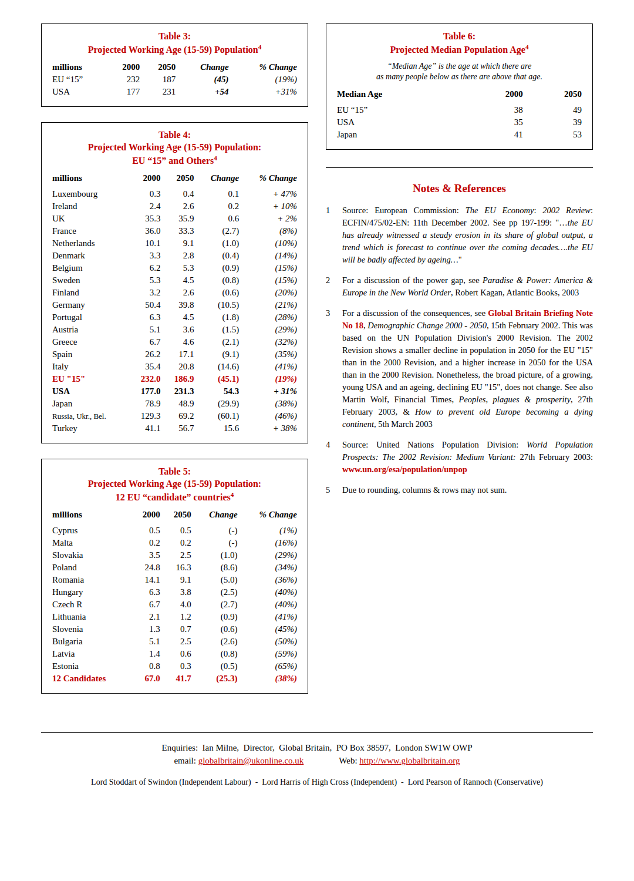Table 3:
Projected Working Age (15-59) Population4
| millions | 2000 | 2050 | Change | % Change |
| --- | --- | --- | --- | --- |
| EU “15” | 232 | 187 | (45) | (19%) |
| USA | 177 | 231 | +54 | +31% |
Table 4:
Projected Working Age (15-59) Population:
EU “15” and Others4
| millions | 2000 | 2050 | Change | % Change |
| --- | --- | --- | --- | --- |
| Luxembourg | 0.3 | 0.4 | 0.1 | + 47% |
| Ireland | 2.4 | 2.6 | 0.2 | + 10% |
| UK | 35.3 | 35.9 | 0.6 | + 2% |
| France | 36.0 | 33.3 | (2.7) | (8%) |
| Netherlands | 10.1 | 9.1 | (1.0) | (10%) |
| Denmark | 3.3 | 2.8 | (0.4) | (14%) |
| Belgium | 6.2 | 5.3 | (0.9) | (15%) |
| Sweden | 5.3 | 4.5 | (0.8) | (15%) |
| Finland | 3.2 | 2.6 | (0.6) | (20%) |
| Germany | 50.4 | 39.8 | (10.5) | (21%) |
| Portugal | 6.3 | 4.5 | (1.8) | (28%) |
| Austria | 5.1 | 3.6 | (1.5) | (29%) |
| Greece | 6.7 | 4.6 | (2.1) | (32%) |
| Spain | 26.2 | 17.1 | (9.1) | (35%) |
| Italy | 35.4 | 20.8 | (14.6) | (41%) |
| EU "15" | 232.0 | 186.9 | (45.1) | (19%) |
| USA | 177.0 | 231.3 | 54.3 | + 31% |
| Japan | 78.9 | 48.9 | (29.9) | (38%) |
| Russia, Ukr., Bel. | 129.3 | 69.2 | (60.1) | (46%) |
| Turkey | 41.1 | 56.7 | 15.6 | + 38% |
Table 5:
Projected Working Age (15-59) Population:
12 EU “candidate” countries4
| millions | 2000 | 2050 | Change | % Change |
| --- | --- | --- | --- | --- |
| Cyprus | 0.5 | 0.5 | (-) | (1%) |
| Malta | 0.2 | 0.2 | (-) | (16%) |
| Slovakia | 3.5 | 2.5 | (1.0) | (29%) |
| Poland | 24.8 | 16.3 | (8.6) | (34%) |
| Romania | 14.1 | 9.1 | (5.0) | (36%) |
| Hungary | 6.3 | 3.8 | (2.5) | (40%) |
| Czech R | 6.7 | 4.0 | (2.7) | (40%) |
| Lithuania | 2.1 | 1.2 | (0.9) | (41%) |
| Slovenia | 1.3 | 0.7 | (0.6) | (45%) |
| Bulgaria | 5.1 | 2.5 | (2.6) | (50%) |
| Latvia | 1.4 | 0.6 | (0.8) | (59%) |
| Estonia | 0.8 | 0.3 | (0.5) | (65%) |
| 12 Candidates | 67.0 | 41.7 | (25.3) | (38%) |
Table 6:
Projected Median Population Age4
“Median Age” is the age at which there are
as many people below as there are above that age.
| Median Age | 2000 | 2050 |
| --- | --- | --- |
| EU “15” | 38 | 49 |
| USA | 35 | 39 |
| Japan | 41 | 53 |
Notes & References
Source: European Commission: The EU Economy: 2002 Review: ECFIN/475/02-EN: 11th December 2002. See pp 197-199: "…the EU has already witnessed a steady erosion in its share of global output, a trend which is forecast to continue over the coming decades….the EU will be badly affected by ageing…"
For a discussion of the power gap, see Paradise & Power: America & Europe in the New World Order, Robert Kagan, Atlantic Books, 2003
For a discussion of the consequences, see Global Britain Briefing Note No 18, Demographic Change 2000 - 2050, 15th February 2002. This was based on the UN Population Division's 2000 Revision. The 2002 Revision shows a smaller decline in population in 2050 for the EU "15" than in the 2000 Revision, and a higher increase in 2050 for the USA than in the 2000 Revision. Nonetheless, the broad picture, of a growing, young USA and an ageing, declining EU "15", does not change. See also Martin Wolf, Financial Times, Peoples, plagues & prosperity, 27th February 2003, & How to prevent old Europe becoming a dying continent, 5th March 2003
Source: United Nations Population Division: World Population Prospects: The 2002 Revision: Medium Variant: 27th February 2003: www.un.org/esa/population/unpop
Due to rounding, columns & rows may not sum.
Enquiries: Ian Milne, Director, Global Britain, PO Box 38597, London SW1W OWP
email: globalbritain@ukonline.co.uk Web: http://www.globalbritain.org
Lord Stoddart of Swindon (Independent Labour) - Lord Harris of High Cross (Independent) - Lord Pearson of Rannoch (Conservative)